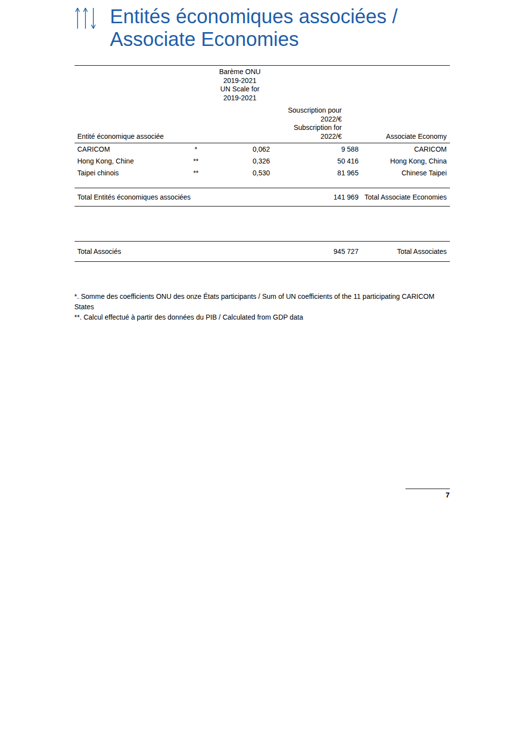Entités économiques associées /
Associate Economies
| | | Barème ONU 2019-2021 UN Scale for 2019-2021 | | |
| --- | --- | --- | --- | --- |
| Entité économique associée | | | Souscription pour 2022/€ Subscription for 2022/€ | Associate Economy |
| CARICOM | * | 0,062 | 9 588 | CARICOM |
| Hong Kong, Chine | ** | 0,326 | 50 416 | Hong Kong, China |
| Taipei chinois | ** | 0,530 | 81 965 | Chinese Taipei |
| Total Entités économiques associées | 141 969 | Total Associate Economies |
| Total Associés | 945 727 | Total Associates |
*. Somme des coefficients ONU des onze États participants / Sum of UN coefficients of the 11 participating CARICOM States
**. Calcul effectué à partir des données du PIB / Calculated from GDP data
7